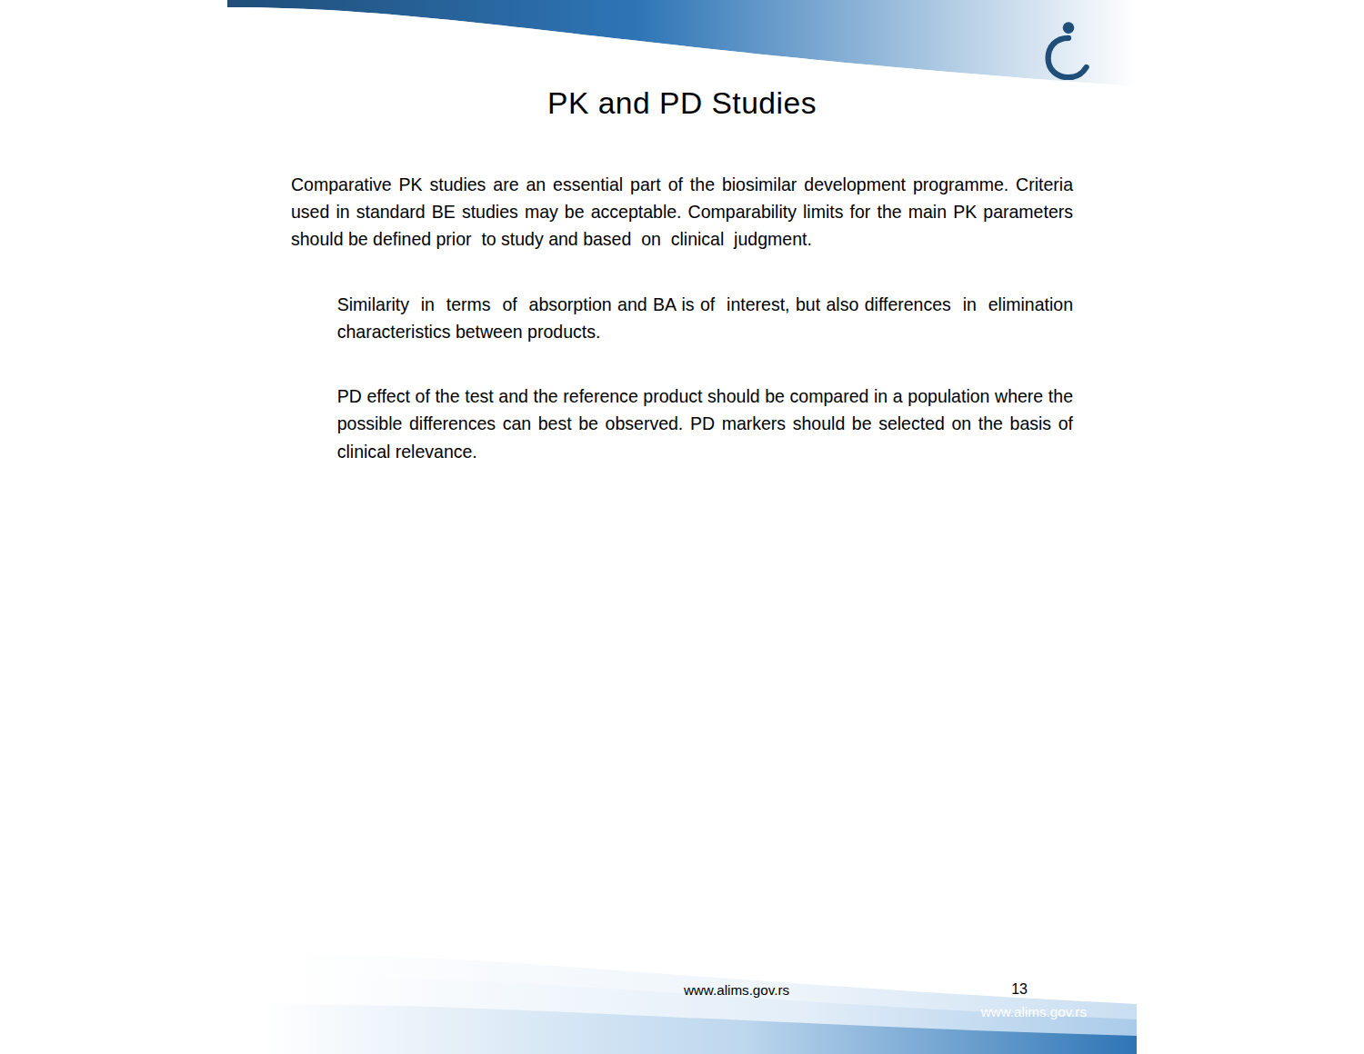PK and PD Studies
Comparative PK studies are an essential part of the biosimilar development programme. Criteria used in standard BE studies may be acceptable. Comparability limits for the main PK parameters should be defined prior to study and based on clinical judgment.
Similarity in terms of absorption and BA is of interest, but also differences in elimination characteristics between products.
PD effect of the test and the reference product should be compared in a population where the possible differences can best be observed. PD markers should be selected on the basis of clinical relevance.
www.alims.gov.rs 13
www.alims.gov.rs